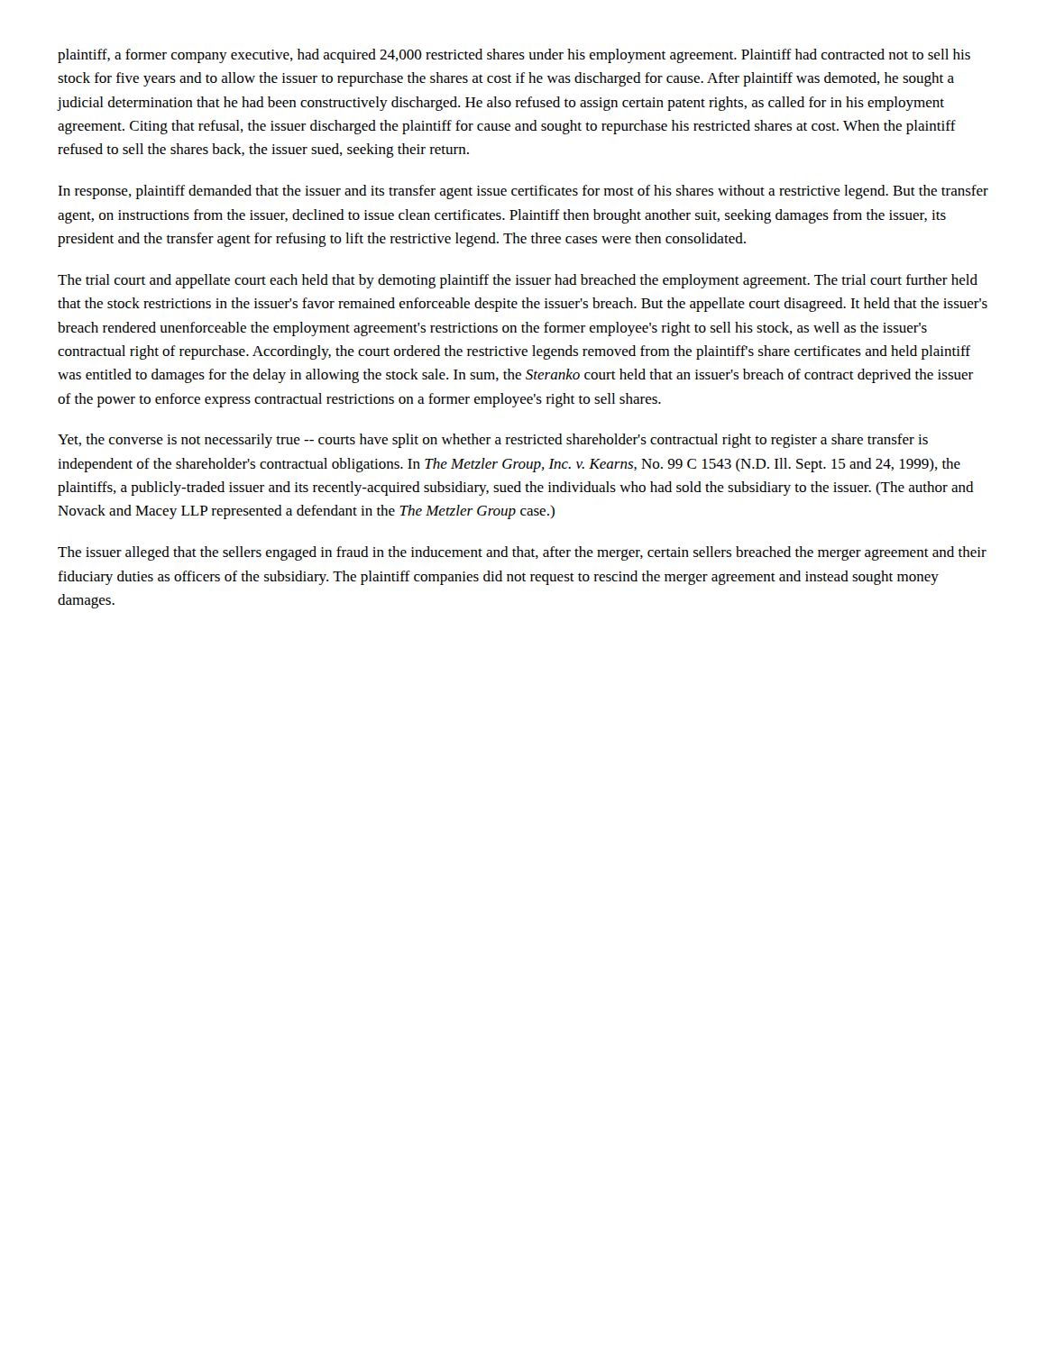plaintiff, a former company executive, had acquired 24,000 restricted shares under his employment agreement. Plaintiff had contracted not to sell his stock for five years and to allow the issuer to repurchase the shares at cost if he was discharged for cause. After plaintiff was demoted, he sought a judicial determination that he had been constructively discharged. He also refused to assign certain patent rights, as called for in his employment agreement. Citing that refusal, the issuer discharged the plaintiff for cause and sought to repurchase his restricted shares at cost. When the plaintiff refused to sell the shares back, the issuer sued, seeking their return.
In response, plaintiff demanded that the issuer and its transfer agent issue certificates for most of his shares without a restrictive legend. But the transfer agent, on instructions from the issuer, declined to issue clean certificates. Plaintiff then brought another suit, seeking damages from the issuer, its president and the transfer agent for refusing to lift the restrictive legend. The three cases were then consolidated.
The trial court and appellate court each held that by demoting plaintiff the issuer had breached the employment agreement. The trial court further held that the stock restrictions in the issuer's favor remained enforceable despite the issuer's breach. But the appellate court disagreed. It held that the issuer's breach rendered unenforceable the employment agreement's restrictions on the former employee's right to sell his stock, as well as the issuer's contractual right of repurchase. Accordingly, the court ordered the restrictive legends removed from the plaintiff's share certificates and held plaintiff was entitled to damages for the delay in allowing the stock sale. In sum, the Steranko court held that an issuer's breach of contract deprived the issuer of the power to enforce express contractual restrictions on a former employee's right to sell shares.
Yet, the converse is not necessarily true -- courts have split on whether a restricted shareholder's contractual right to register a share transfer is independent of the shareholder's contractual obligations. In The Metzler Group, Inc. v. Kearns, No. 99 C 1543 (N.D. Ill. Sept. 15 and 24, 1999), the plaintiffs, a publicly-traded issuer and its recently-acquired subsidiary, sued the individuals who had sold the subsidiary to the issuer. (The author and Novack and Macey LLP represented a defendant in the The Metzler Group case.)
The issuer alleged that the sellers engaged in fraud in the inducement and that, after the merger, certain sellers breached the merger agreement and their fiduciary duties as officers of the subsidiary. The plaintiff companies did not request to rescind the merger agreement and instead sought money damages.